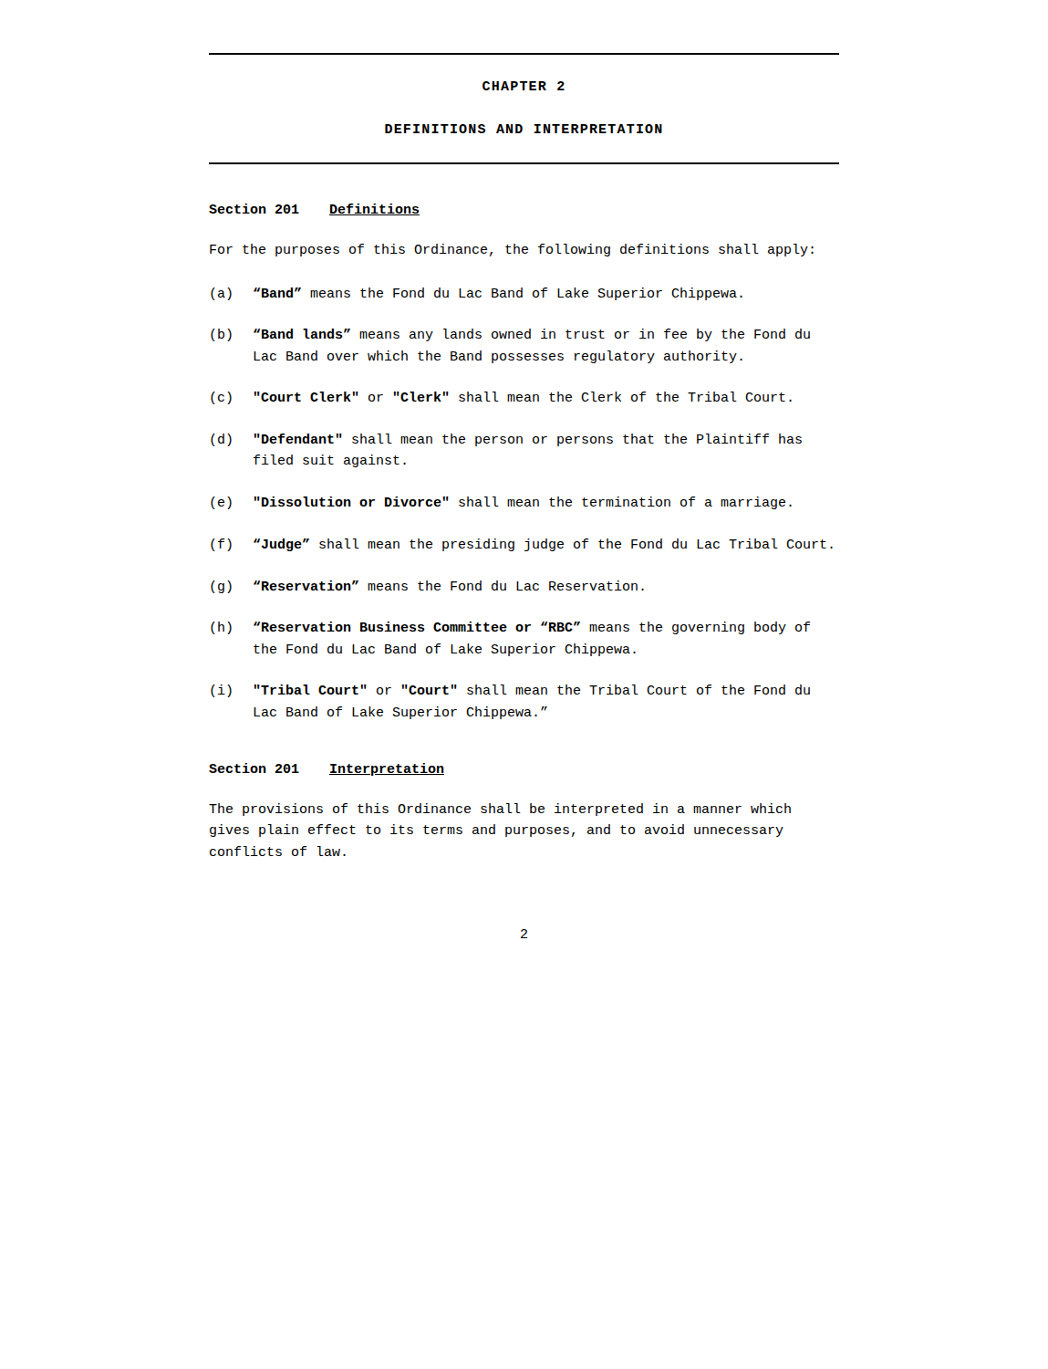CHAPTER 2
DEFINITIONS AND INTERPRETATION
Section 201 Definitions
For the purposes of this Ordinance, the following definitions shall apply:
(a)“Band” means the Fond du Lac Band of Lake Superior Chippewa.
(b)“Band lands” means any lands owned in trust or in fee by the Fond du Lac Band over which the Band possesses regulatory authority.
(c)"Court Clerk" or "Clerk" shall mean the Clerk of the Tribal Court.
(d)"Defendant" shall mean the person or persons that the Plaintiff has filed suit against.
(e)"Dissolution or Divorce" shall mean the termination of a marriage.
(f)“Judge” shall mean the presiding judge of the Fond du Lac Tribal Court.
(g)“Reservation” means the Fond du Lac Reservation.
(h)“Reservation Business Committee or “RBC” means the governing body of the Fond du Lac Band of Lake Superior Chippewa.
(i)"Tribal Court" or "Court" shall mean the Tribal Court of the Fond du Lac Band of Lake Superior Chippewa.”
Section 201 Interpretation
The provisions of this Ordinance shall be interpreted in a manner which gives plain effect to its terms and purposes, and to avoid unnecessary conflicts of law.
2